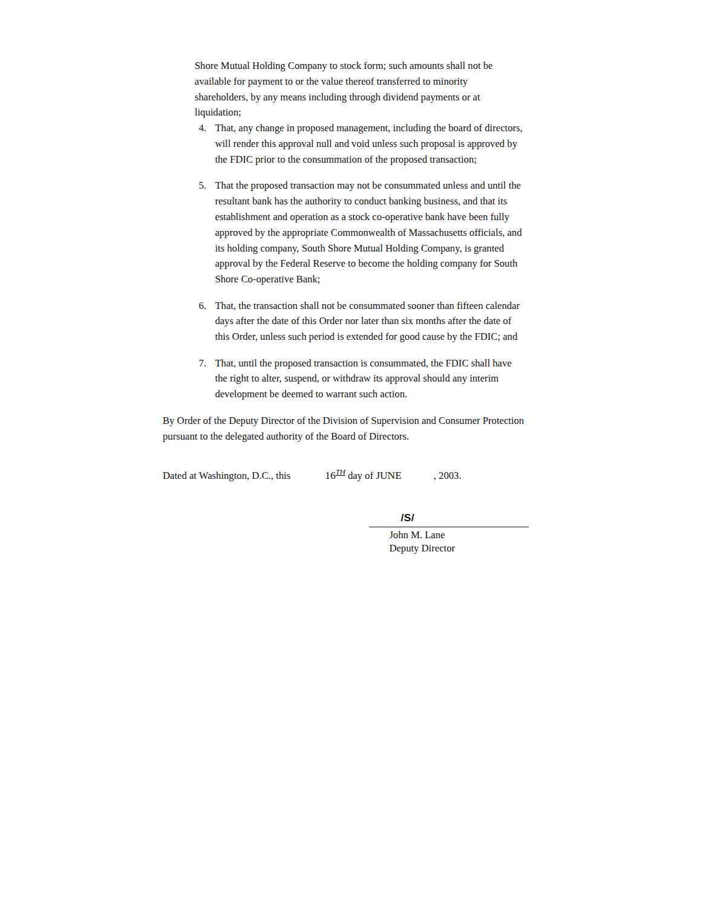Shore Mutual Holding Company to stock form; such amounts shall not be available for payment to or the value thereof transferred to minority shareholders, by any means including through dividend payments or at liquidation;
That, any change in proposed management, including the board of directors, will render this approval null and void unless such proposal is approved by the FDIC prior to the consummation of the proposed transaction;
That the proposed transaction may not be consummated unless and until the resultant bank has the authority to conduct banking business, and that its establishment and operation as a stock co-operative bank have been fully approved by the appropriate Commonwealth of Massachusetts officials, and its holding company, South Shore Mutual Holding Company, is granted approval by the Federal Reserve to become the holding company for South Shore Co-operative Bank;
That, the transaction shall not be consummated sooner than fifteen calendar days after the date of this Order nor later than six months after the date of this Order, unless such period is extended for good cause by the FDIC; and
That, until the proposed transaction is consummated, the FDIC shall have the right to alter, suspend, or withdraw its approval should any interim development be deemed to warrant such action.
By Order of the Deputy Director of the Division of Supervision and Consumer Protection pursuant to the delegated authority of the Board of Directors.
Dated at Washington, D.C., this 16TH day of JUNE , 2003.
/S/
John M. Lane
Deputy Director